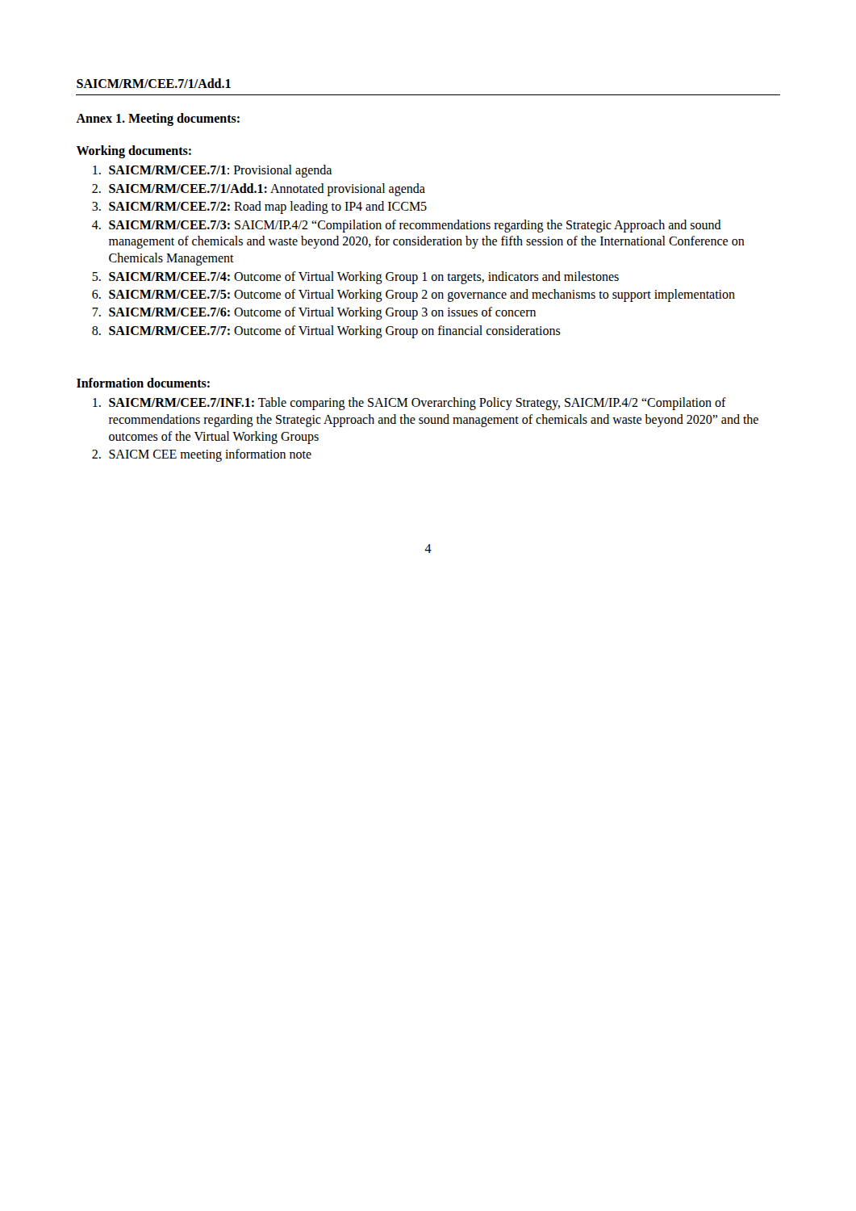SAICM/RM/CEE.7/1/Add.1
Annex 1. Meeting documents:
Working documents:
SAICM/RM/CEE.7/1: Provisional agenda
SAICM/RM/CEE.7/1/Add.1: Annotated provisional agenda
SAICM/RM/CEE.7/2: Road map leading to IP4 and ICCM5
SAICM/RM/CEE.7/3: SAICM/IP.4/2 “Compilation of recommendations regarding the Strategic Approach and sound management of chemicals and waste beyond 2020, for consideration by the fifth session of the International Conference on Chemicals Management
SAICM/RM/CEE.7/4: Outcome of Virtual Working Group 1 on targets, indicators and milestones
SAICM/RM/CEE.7/5: Outcome of Virtual Working Group 2 on governance and mechanisms to support implementation
SAICM/RM/CEE.7/6: Outcome of Virtual Working Group 3 on issues of concern
SAICM/RM/CEE.7/7: Outcome of Virtual Working Group on financial considerations
Information documents:
SAICM/RM/CEE.7/INF.1: Table comparing the SAICM Overarching Policy Strategy, SAICM/IP.4/2 “Compilation of recommendations regarding the Strategic Approach and the sound management of chemicals and waste beyond 2020” and the outcomes of the Virtual Working Groups
SAICM CEE meeting information note
4